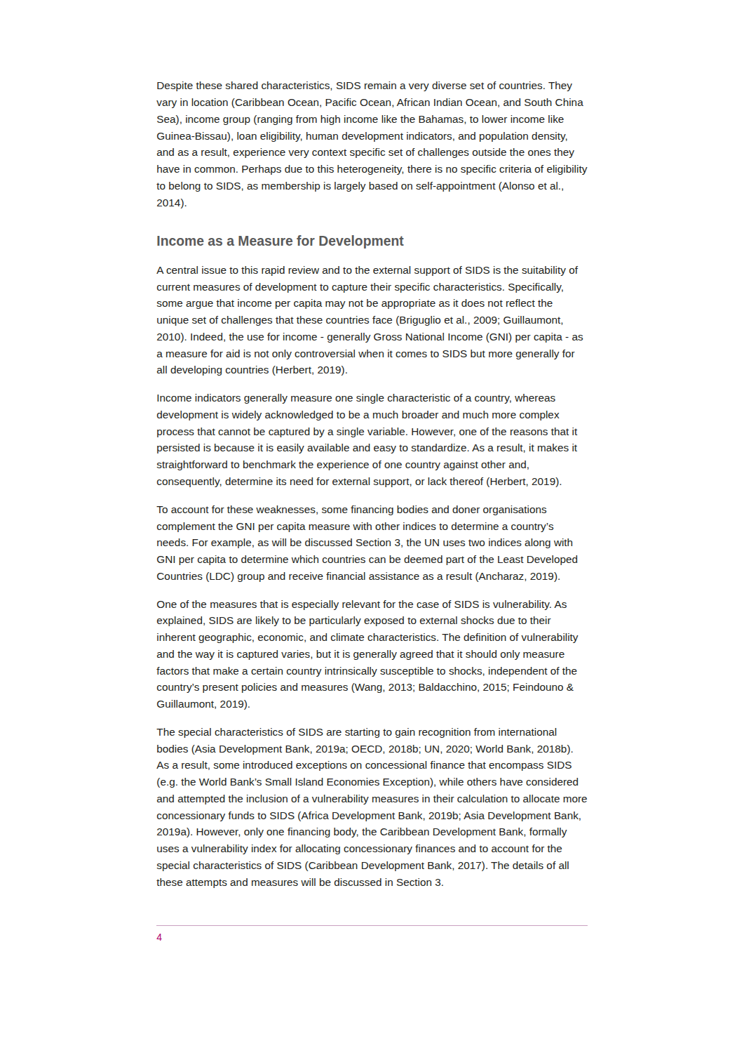Despite these shared characteristics, SIDS remain a very diverse set of countries. They vary in location (Caribbean Ocean, Pacific Ocean, African Indian Ocean, and South China Sea), income group (ranging from high income like the Bahamas, to lower income like Guinea-Bissau), loan eligibility, human development indicators, and population density, and as a result, experience very context specific set of challenges outside the ones they have in common. Perhaps due to this heterogeneity, there is no specific criteria of eligibility to belong to SIDS, as membership is largely based on self-appointment (Alonso et al., 2014).
Income as a Measure for Development
A central issue to this rapid review and to the external support of SIDS is the suitability of current measures of development to capture their specific characteristics. Specifically, some argue that income per capita may not be appropriate as it does not reflect the unique set of challenges that these countries face (Briguglio et al., 2009; Guillaumont, 2010). Indeed, the use for income - generally Gross National Income (GNI) per capita - as a measure for aid is not only controversial when it comes to SIDS but more generally for all developing countries (Herbert, 2019).
Income indicators generally measure one single characteristic of a country, whereas development is widely acknowledged to be a much broader and much more complex process that cannot be captured by a single variable. However, one of the reasons that it persisted is because it is easily available and easy to standardize. As a result, it makes it straightforward to benchmark the experience of one country against other and, consequently, determine its need for external support, or lack thereof (Herbert, 2019).
To account for these weaknesses, some financing bodies and doner organisations complement the GNI per capita measure with other indices to determine a country’s needs. For example, as will be discussed Section 3, the UN uses two indices along with GNI per capita to determine which countries can be deemed part of the Least Developed Countries (LDC) group and receive financial assistance as a result (Ancharaz, 2019).
One of the measures that is especially relevant for the case of SIDS is vulnerability. As explained, SIDS are likely to be particularly exposed to external shocks due to their inherent geographic, economic, and climate characteristics. The definition of vulnerability and the way it is captured varies, but it is generally agreed that it should only measure factors that make a certain country intrinsically susceptible to shocks, independent of the country’s present policies and measures (Wang, 2013; Baldacchino, 2015; Feindouno & Guillaumont, 2019).
The special characteristics of SIDS are starting to gain recognition from international bodies (Asia Development Bank, 2019a; OECD, 2018b; UN, 2020; World Bank, 2018b). As a result, some introduced exceptions on concessional finance that encompass SIDS (e.g. the World Bank’s Small Island Economies Exception), while others have considered and attempted the inclusion of a vulnerability measures in their calculation to allocate more concessionary funds to SIDS (Africa Development Bank, 2019b; Asia Development Bank, 2019a). However, only one financing body, the Caribbean Development Bank, formally uses a vulnerability index for allocating concessionary finances and to account for the special characteristics of SIDS (Caribbean Development Bank, 2017). The details of all these attempts and measures will be discussed in Section 3.
4